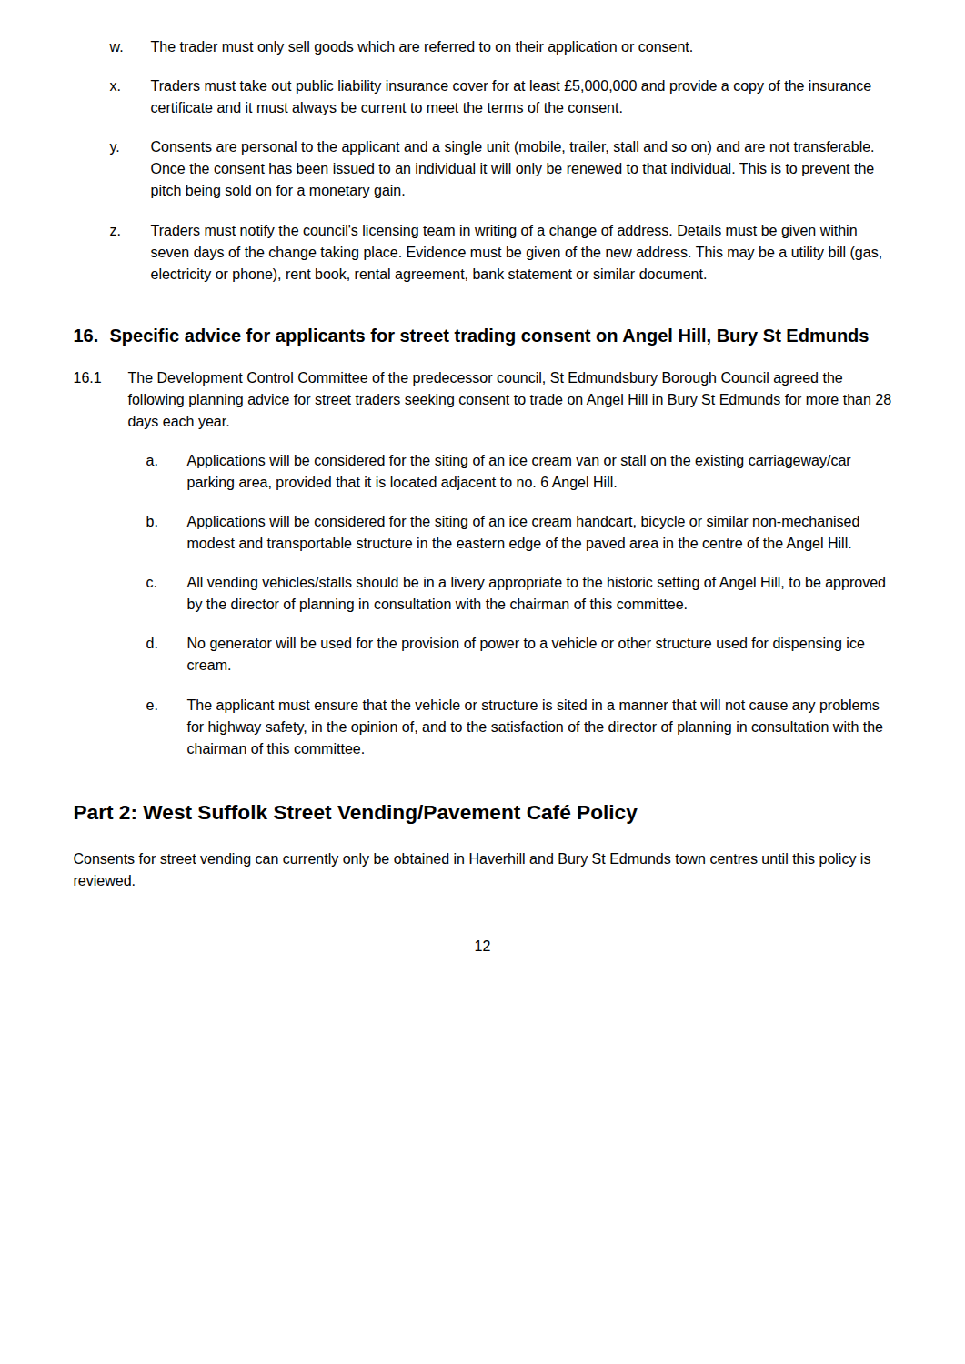w. The trader must only sell goods which are referred to on their application or consent.
x. Traders must take out public liability insurance cover for at least £5,000,000 and provide a copy of the insurance certificate and it must always be current to meet the terms of the consent.
y. Consents are personal to the applicant and a single unit (mobile, trailer, stall and so on) and are not transferable. Once the consent has been issued to an individual it will only be renewed to that individual. This is to prevent the pitch being sold on for a monetary gain.
z. Traders must notify the council's licensing team in writing of a change of address. Details must be given within seven days of the change taking place. Evidence must be given of the new address. This may be a utility bill (gas, electricity or phone), rent book, rental agreement, bank statement or similar document.
16. Specific advice for applicants for street trading consent on Angel Hill, Bury St Edmunds
16.1 The Development Control Committee of the predecessor council, St Edmundsbury Borough Council agreed the following planning advice for street traders seeking consent to trade on Angel Hill in Bury St Edmunds for more than 28 days each year.
a. Applications will be considered for the siting of an ice cream van or stall on the existing carriageway/car parking area, provided that it is located adjacent to no. 6 Angel Hill.
b. Applications will be considered for the siting of an ice cream handcart, bicycle or similar non-mechanised modest and transportable structure in the eastern edge of the paved area in the centre of the Angel Hill.
c. All vending vehicles/stalls should be in a livery appropriate to the historic setting of Angel Hill, to be approved by the director of planning in consultation with the chairman of this committee.
d. No generator will be used for the provision of power to a vehicle or other structure used for dispensing ice cream.
e. The applicant must ensure that the vehicle or structure is sited in a manner that will not cause any problems for highway safety, in the opinion of, and to the satisfaction of the director of planning in consultation with the chairman of this committee.
Part 2: West Suffolk Street Vending/Pavement Café Policy
Consents for street vending can currently only be obtained in Haverhill and Bury St Edmunds town centres until this policy is reviewed.
12